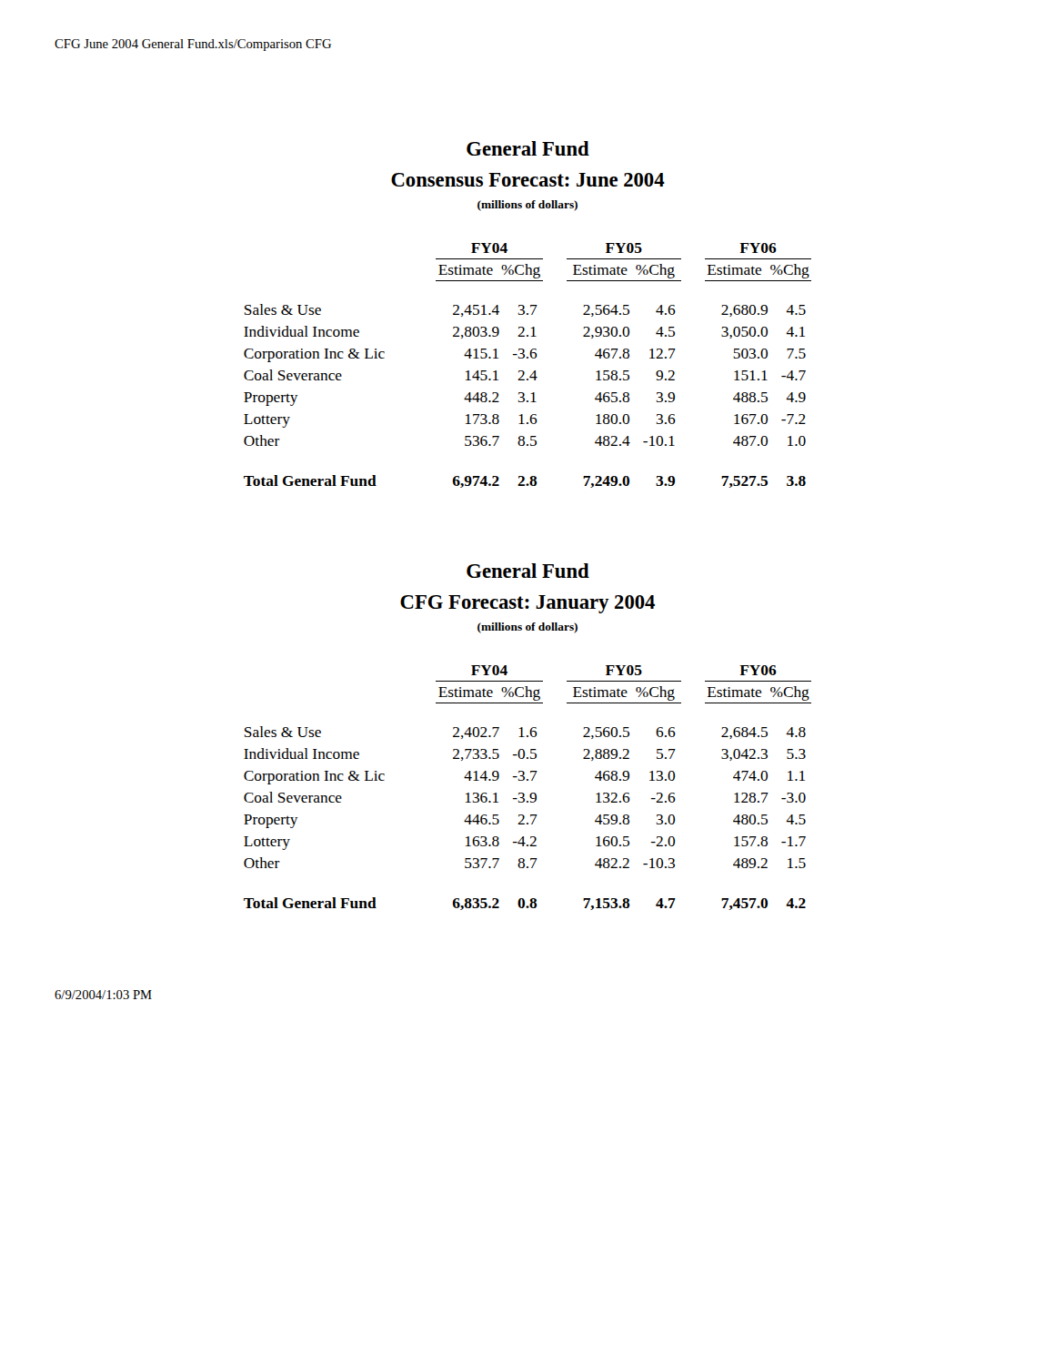CFG June 2004 General Fund.xls/Comparison CFG
General Fund
Consensus Forecast: June 2004
(millions of dollars)
| | | FY04 | | FY05 | | FY06 |
| | | Estimate %Chg | | Estimate %Chg | | Estimate %Chg |
| Sales & Use | | 2,451.4 | 3.7 | | 2,564.5 | 4.6 | | 2,680.9 | 4.5 |
| Individual Income | | 2,803.9 | 2.1 | | 2,930.0 | 4.5 | | 3,050.0 | 4.1 |
| Corporation Inc & Lic | | 415.1 | -3.6 | | 467.8 | 12.7 | | 503.0 | 7.5 |
| Coal Severance | | 145.1 | 2.4 | | 158.5 | 9.2 | | 151.1 | -4.7 |
| Property | | 448.2 | 3.1 | | 465.8 | 3.9 | | 488.5 | 4.9 |
| Lottery | | 173.8 | 1.6 | | 180.0 | 3.6 | | 167.0 | -7.2 |
| Other | | 536.7 | 8.5 | | 482.4 | -10.1 | | 487.0 | 1.0 |
| Total General Fund | | 6,974.2 | 2.8 | | 7,249.0 | 3.9 | | 7,527.5 | 3.8 |
General Fund
CFG Forecast: January 2004
(millions of dollars)
| | | FY04 | | FY05 | | FY06 |
| | | Estimate %Chg | | Estimate %Chg | | Estimate %Chg |
| Sales & Use | | 2,402.7 | 1.6 | | 2,560.5 | 6.6 | | 2,684.5 | 4.8 |
| Individual Income | | 2,733.5 | -0.5 | | 2,889.2 | 5.7 | | 3,042.3 | 5.3 |
| Corporation Inc & Lic | | 414.9 | -3.7 | | 468.9 | 13.0 | | 474.0 | 1.1 |
| Coal Severance | | 136.1 | -3.9 | | 132.6 | -2.6 | | 128.7 | -3.0 |
| Property | | 446.5 | 2.7 | | 459.8 | 3.0 | | 480.5 | 4.5 |
| Lottery | | 163.8 | -4.2 | | 160.5 | -2.0 | | 157.8 | -1.7 |
| Other | | 537.7 | 8.7 | | 482.2 | -10.3 | | 489.2 | 1.5 |
| Total General Fund | | 6,835.2 | 0.8 | | 7,153.8 | 4.7 | | 7,457.0 | 4.2 |
6/9/2004/1:03 PM